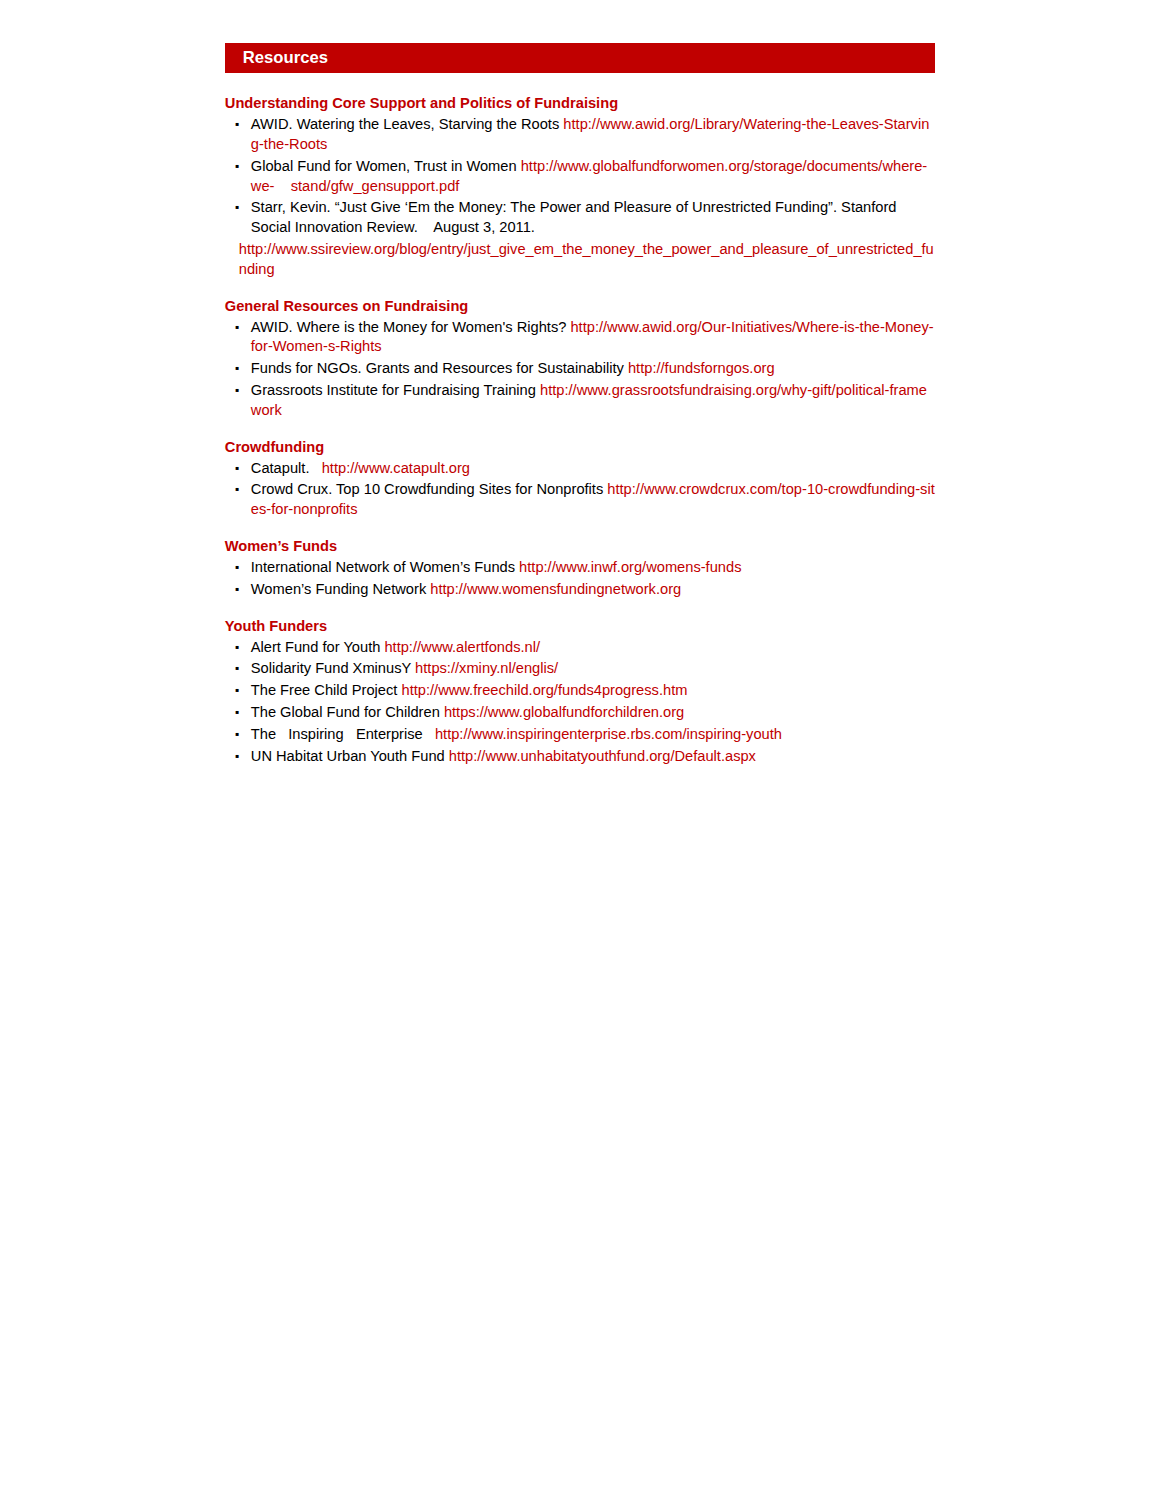Resources
Understanding Core Support and Politics of Fundraising
AWID. Watering the Leaves, Starving the Roots http://www.awid.org/Library/Watering-the-Leaves-Starving-the-Roots
Global Fund for Women, Trust in Women http://www.globalfundforwomen.org/storage/documents/where-we- stand/gfw_gensupport.pdf
Starr, Kevin. “Just Give ‘Em the Money: The Power and Pleasure of Unrestricted Funding”. Stanford Social Innovation Review. August 3, 2011.
http://www.ssireview.org/blog/entry/just_give_em_the_money_the_power_and_pleasure_of_unrestricted_funding
General Resources on Fundraising
AWID. Where is the Money for Women's Rights? http://www.awid.org/Our-Initiatives/Where-is-the-Money-for-Women-s-Rights
Funds for NGOs. Grants and Resources for Sustainability http://fundsforngos.org
Grassroots Institute for Fundraising Training http://www.grassrootsfundraising.org/why-gift/political-framework
Crowdfunding
Catapult. http://www.catapult.org
Crowd Crux. Top 10 Crowdfunding Sites for Nonprofits http://www.crowdcrux.com/top-10-crowdfunding-sites-for-nonprofits
Women’s Funds
International Network of Women’s Funds http://www.inwf.org/womens-funds
Women’s Funding Network http://www.womensfundingnetwork.org
Youth Funders
Alert Fund for Youth http://www.alertfonds.nl/
Solidarity Fund XminusY https://xminy.nl/englis/
The Free Child Project http://www.freechild.org/funds4progress.htm
The Global Fund for Children https://www.globalfundforchildren.org
The Inspiring Enterprise http://www.inspiringenterprise.rbs.com/inspiring-youth
UN Habitat Urban Youth Fund http://www.unhabitatyouthfund.org/Default.aspx